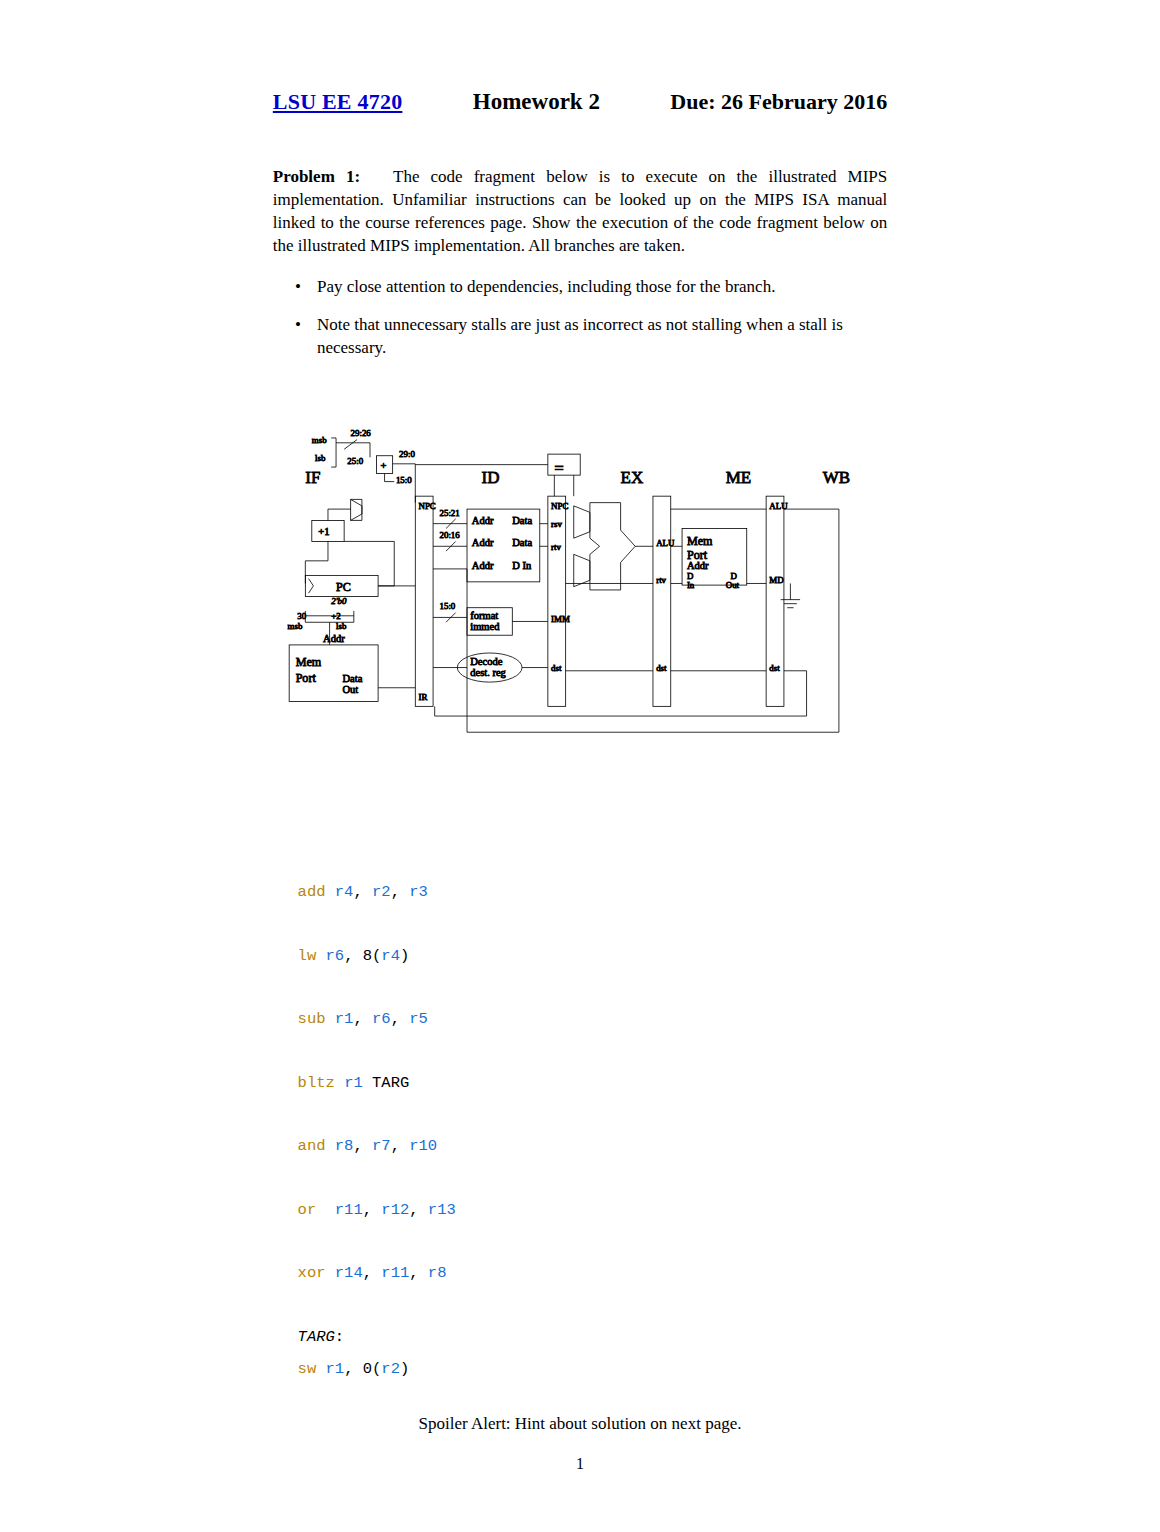LSU EE 4720 Homework 2 Due: 26 February 2016
Problem 1: The code fragment below is to execute on the illustrated MIPS implementation. Unfamiliar instructions can be looked up on the MIPS ISA manual linked to the course references page. Show the execution of the code fragment below on the illustrated MIPS implementation. All branches are taken.
Pay close attention to dependencies, including those for the branch.
Note that unnecessary stalls are just as incorrect as not stalling when a stall is necessary.
IF ID EX ME WB msb lsb 29:26 25:0 + 29:0 15:0 +1 PC 2'b0 30 msb lsb +2 Addr Mem Port Data Out NPC IR 25:21 20:16 15:0 Addr Data Addr Data Addr D In format immed Decode dest. reg NPC rsv rtv IMM dst = ALU rtv dst Addr Mem Port D In D Out ALU MD dst
add r4, r2, r3

lw r6, 8(r4)

sub r1, r6, r5

bltz r1 TARG

and r8, r7, r10

or  r11, r12, r13

xor r14, r11, r8

TARG:
sw r1, 0(r2)
Spoiler Alert: Hint about solution on next page.
1